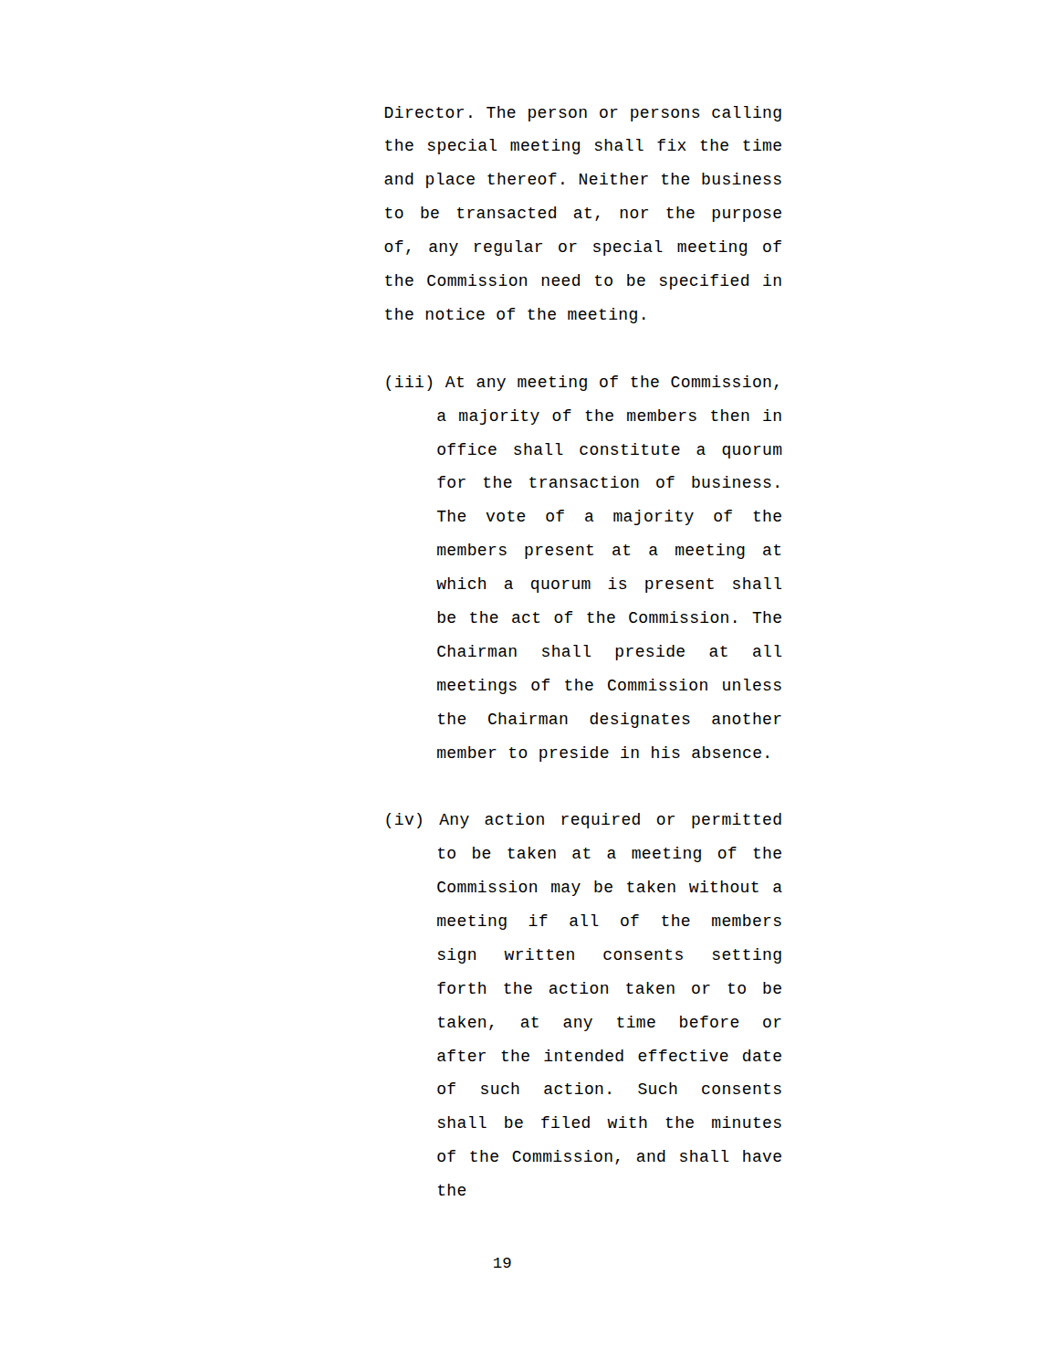Director. The person or persons calling the special meeting shall fix the time and place thereof. Neither the business to be transacted at, nor the purpose of, any regular or special meeting of the Commission need to be specified in the notice of the meeting.
(iii) At any meeting of the Commission, a majority of the members then in office shall constitute a quorum for the transaction of business. The vote of a majority of the members present at a meeting at which a quorum is present shall be the act of the Commission. The Chairman shall preside at all meetings of the Commission unless the Chairman designates another member to preside in his absence.
(iv) Any action required or permitted to be taken at a meeting of the Commission may be taken without a meeting if all of the members sign written consents setting forth the action taken or to be taken, at any time before or after the intended effective date of such action. Such consents shall be filed with the minutes of the Commission, and shall have the
19